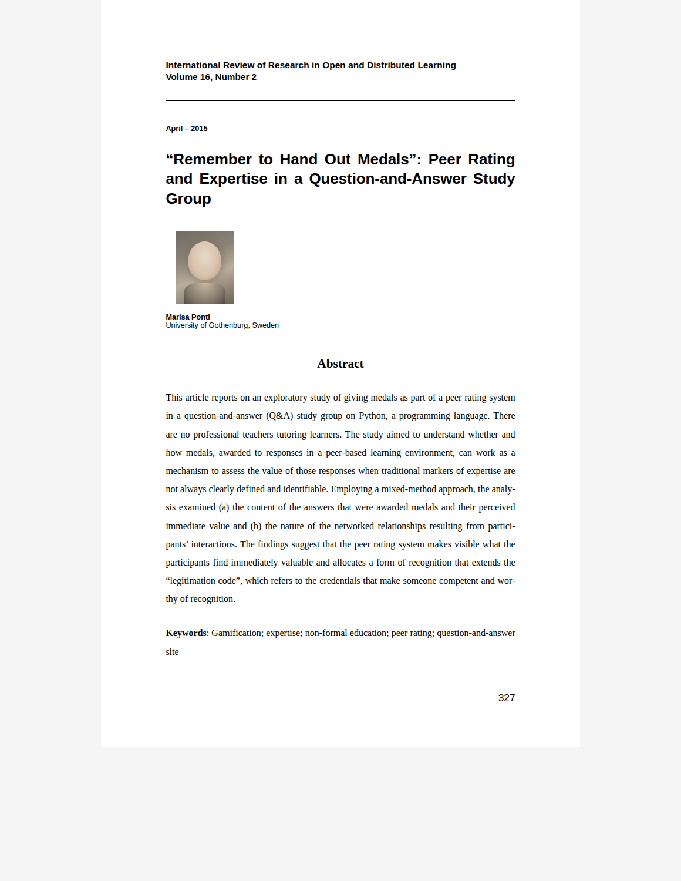International Review of Research in Open and Distributed Learning
Volume 16, Number 2
April – 2015
“Remember to Hand Out Medals”: Peer Rating and Expertise in a Question-and-Answer Study Group
Marisa Ponti
University of Gothenburg, Sweden
Abstract
This article reports on an exploratory study of giving medals as part of a peer rating system in a question-and-answer (Q&A) study group on Python, a programming language. There are no professional teachers tutoring learners. The study aimed to understand whether and how medals, awarded to responses in a peer-based learning environment, can work as a mechanism to assess the value of those responses when traditional markers of expertise are not always clearly defined and identifiable. Employing a mixed-method approach, the analysis examined (a) the content of the answers that were awarded medals and their perceived immediate value and (b) the nature of the networked relationships resulting from participants’ interactions. The findings suggest that the peer rating system makes visible what the participants find immediately valuable and allocates a form of recognition that extends the “legitimation code”, which refers to the credentials that make someone competent and worthy of recognition.
Keywords: Gamification; expertise; non-formal education; peer rating; question-and-answer site
327